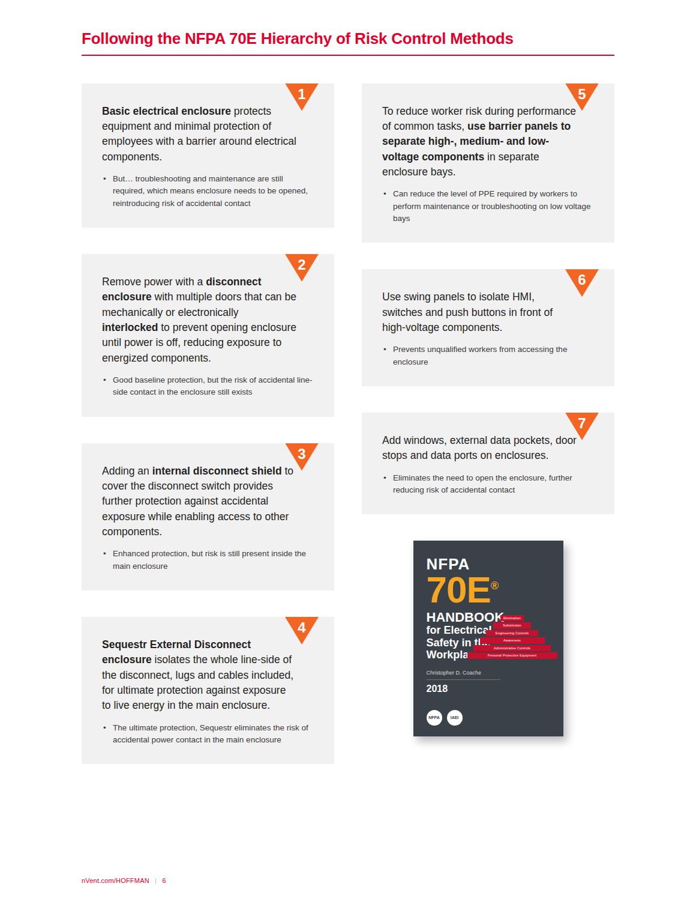Following the NFPA 70E Hierarchy of Risk Control Methods
1
Basic electrical enclosure protects equipment and minimal protection of employees with a barrier around electrical components.
But… troubleshooting and maintenance are still required, which means enclosure needs to be opened, reintroducing risk of accidental contact
2
Remove power with a disconnect enclosure with multiple doors that can be mechanically or electronically interlocked to prevent opening enclosure until power is off, reducing exposure to energized components.
Good baseline protection, but the risk of accidental line-side contact in the enclosure still exists
3
Adding an internal disconnect shield to cover the disconnect switch provides further protection against accidental exposure while enabling access to other components.
Enhanced protection, but risk is still present inside the main enclosure
4
Sequestr External Disconnect enclosure isolates the whole line-side of the disconnect, lugs and cables included, for ultimate protection against exposure to live energy in the main enclosure.
The ultimate protection, Sequestr eliminates the risk of accidental power contact in the main enclosure
5
To reduce worker risk during performance of common tasks, use barrier panels to separate high-, medium- and low-voltage components in separate enclosure bays.
Can reduce the level of PPE required by workers to perform maintenance or troubleshooting on low voltage bays
6
Use swing panels to isolate HMI, switches and push buttons in front of high-voltage components.
Prevents unqualified workers from accessing the enclosure
7
Add windows, external data pockets, door stops and data ports on enclosures.
Eliminates the need to open the enclosure, further reducing risk of accidental contact
NFPA
70E®
HANDBOOK
for Electrical
Safety in the
Workplace
Christopher D. Coache
2018
Elimination
Substitution
Engineering Controls
Awareness
Administrative Controls
Personal Protective Equipment
NFPA IAEI
nVent.com/HOFFMAN | 6